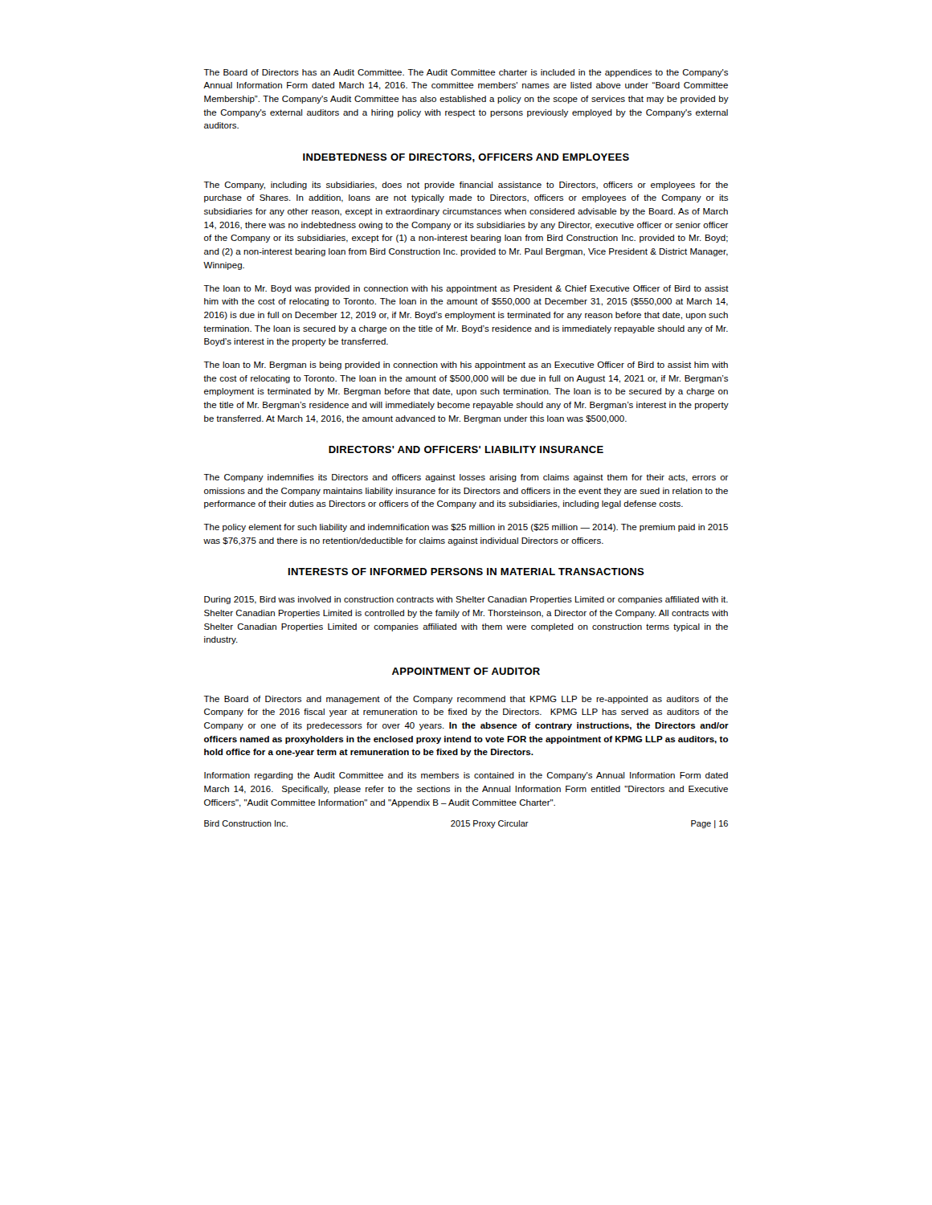The Board of Directors has an Audit Committee. The Audit Committee charter is included in the appendices to the Company's Annual Information Form dated March 14, 2016. The committee members' names are listed above under “Board Committee Membership”. The Company's Audit Committee has also established a policy on the scope of services that may be provided by the Company's external auditors and a hiring policy with respect to persons previously employed by the Company's external auditors.
INDEBTEDNESS OF DIRECTORS, OFFICERS AND EMPLOYEES
The Company, including its subsidiaries, does not provide financial assistance to Directors, officers or employees for the purchase of Shares. In addition, loans are not typically made to Directors, officers or employees of the Company or its subsidiaries for any other reason, except in extraordinary circumstances when considered advisable by the Board. As of March 14, 2016, there was no indebtedness owing to the Company or its subsidiaries by any Director, executive officer or senior officer of the Company or its subsidiaries, except for (1) a non-interest bearing loan from Bird Construction Inc. provided to Mr. Boyd; and (2) a non-interest bearing loan from Bird Construction Inc. provided to Mr. Paul Bergman, Vice President & District Manager, Winnipeg.
The loan to Mr. Boyd was provided in connection with his appointment as President & Chief Executive Officer of Bird to assist him with the cost of relocating to Toronto. The loan in the amount of $550,000 at December 31, 2015 ($550,000 at March 14, 2016) is due in full on December 12, 2019 or, if Mr. Boyd’s employment is terminated for any reason before that date, upon such termination. The loan is secured by a charge on the title of Mr. Boyd’s residence and is immediately repayable should any of Mr. Boyd’s interest in the property be transferred.
The loan to Mr. Bergman is being provided in connection with his appointment as an Executive Officer of Bird to assist him with the cost of relocating to Toronto. The loan in the amount of $500,000 will be due in full on August 14, 2021 or, if Mr. Bergman’s employment is terminated by Mr. Bergman before that date, upon such termination. The loan is to be secured by a charge on the title of Mr. Bergman’s residence and will immediately become repayable should any of Mr. Bergman’s interest in the property be transferred. At March 14, 2016, the amount advanced to Mr. Bergman under this loan was $500,000.
DIRECTORS' AND OFFICERS' LIABILITY INSURANCE
The Company indemnifies its Directors and officers against losses arising from claims against them for their acts, errors or omissions and the Company maintains liability insurance for its Directors and officers in the event they are sued in relation to the performance of their duties as Directors or officers of the Company and its subsidiaries, including legal defense costs.
The policy element for such liability and indemnification was $25 million in 2015 ($25 million — 2014). The premium paid in 2015 was $76,375 and there is no retention/deductible for claims against individual Directors or officers.
INTERESTS OF INFORMED PERSONS IN MATERIAL TRANSACTIONS
During 2015, Bird was involved in construction contracts with Shelter Canadian Properties Limited or companies affiliated with it. Shelter Canadian Properties Limited is controlled by the family of Mr. Thorsteinson, a Director of the Company. All contracts with Shelter Canadian Properties Limited or companies affiliated with them were completed on construction terms typical in the industry.
APPOINTMENT OF AUDITOR
The Board of Directors and management of the Company recommend that KPMG LLP be re-appointed as auditors of the Company for the 2016 fiscal year at remuneration to be fixed by the Directors. KPMG LLP has served as auditors of the Company or one of its predecessors for over 40 years. In the absence of contrary instructions, the Directors and/or officers named as proxyholders in the enclosed proxy intend to vote FOR the appointment of KPMG LLP as auditors, to hold office for a one-year term at remuneration to be fixed by the Directors.
Information regarding the Audit Committee and its members is contained in the Company's Annual Information Form dated March 14, 2016. Specifically, please refer to the sections in the Annual Information Form entitled "Directors and Executive Officers", "Audit Committee Information" and "Appendix B – Audit Committee Charter".
Bird Construction Inc.
2015 Proxy Circular
Page | 16